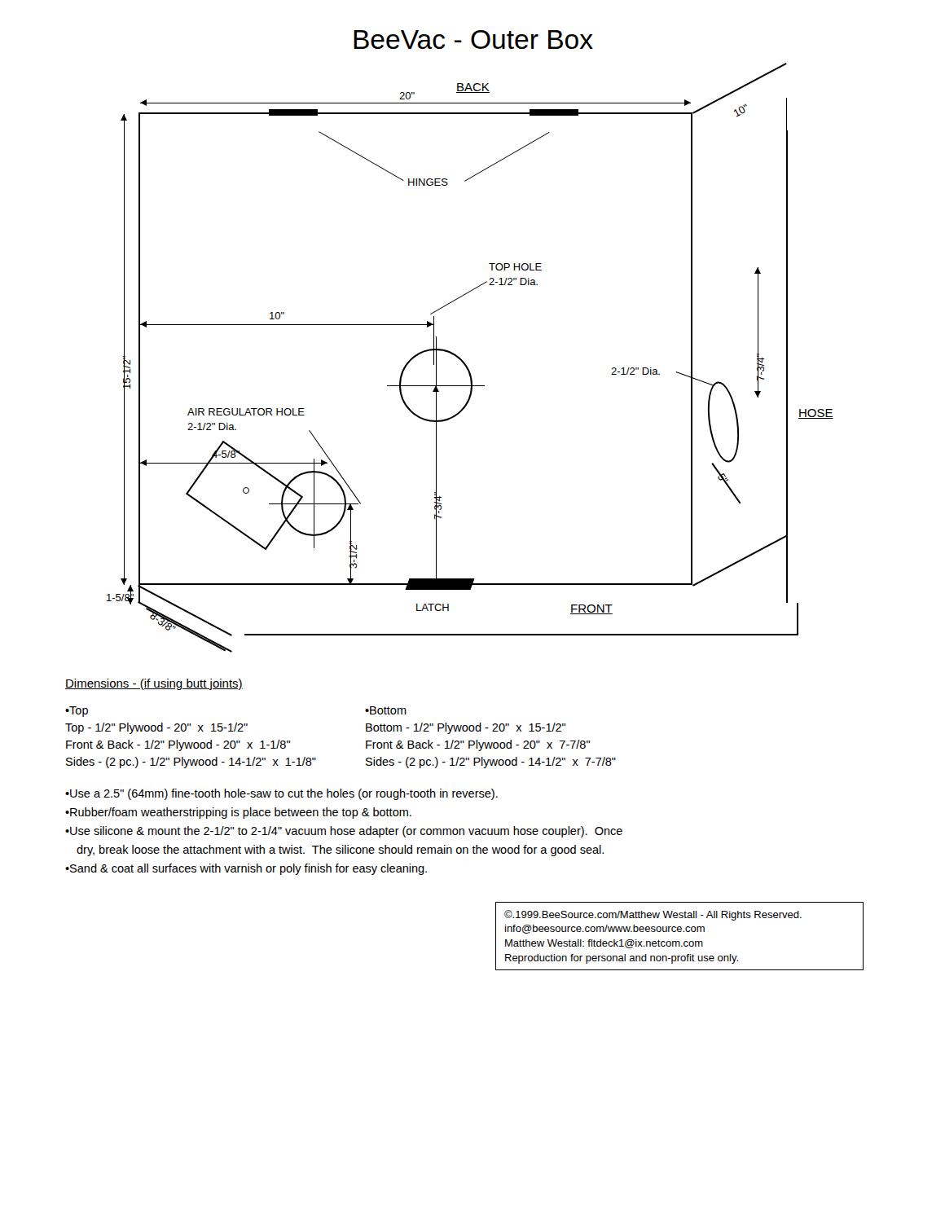BeeVac - Outer Box
BACK
20"
HINGES
10"
15-1/2"
10"
TOP HOLE
2-1/2" Dia.
7-3/4"
AIR REGULATOR HOLE
2-1/2" Dia.
4-5/8"
3-1/2"
HOSE
2-1/2" Dia.
7-3/4"
5"
LATCH
FRONT
1-5/8"
8-3/8”
Dimensions - (if using butt joints)
Top
Top - 1/2" Plywood - 20" x 15-1/2"
Front & Back - 1/2" Plywood - 20" x 1-1/8"
Sides - (2 pc.) - 1/2" Plywood - 14-1/2" x 1-1/8"
Bottom
Bottom - 1/2" Plywood - 20" x 15-1/2"
Front & Back - 1/2" Plywood - 20" x 7-7/8"
Sides - (2 pc.) - 1/2" Plywood - 14-1/2" x 7-7/8"
Use a 2.5" (64mm) fine-tooth hole-saw to cut the holes (or rough-tooth in reverse).
Rubber/foam weatherstripping is place between the top & bottom.
Use silicone & mount the 2-1/2" to 2-1/4" vacuum hose adapter (or common vacuum hose coupler). Once
dry, break loose the attachment with a twist. The silicone should remain on the wood for a good seal.
Sand & coat all surfaces with varnish or poly finish for easy cleaning.
©.1999.BeeSource.com/Matthew Westall - All Rights Reserved.
info@beesource.com/www.beesource.com
Matthew Westall: fltdeck1@ix.netcom.com
Reproduction for personal and non-profit use only.